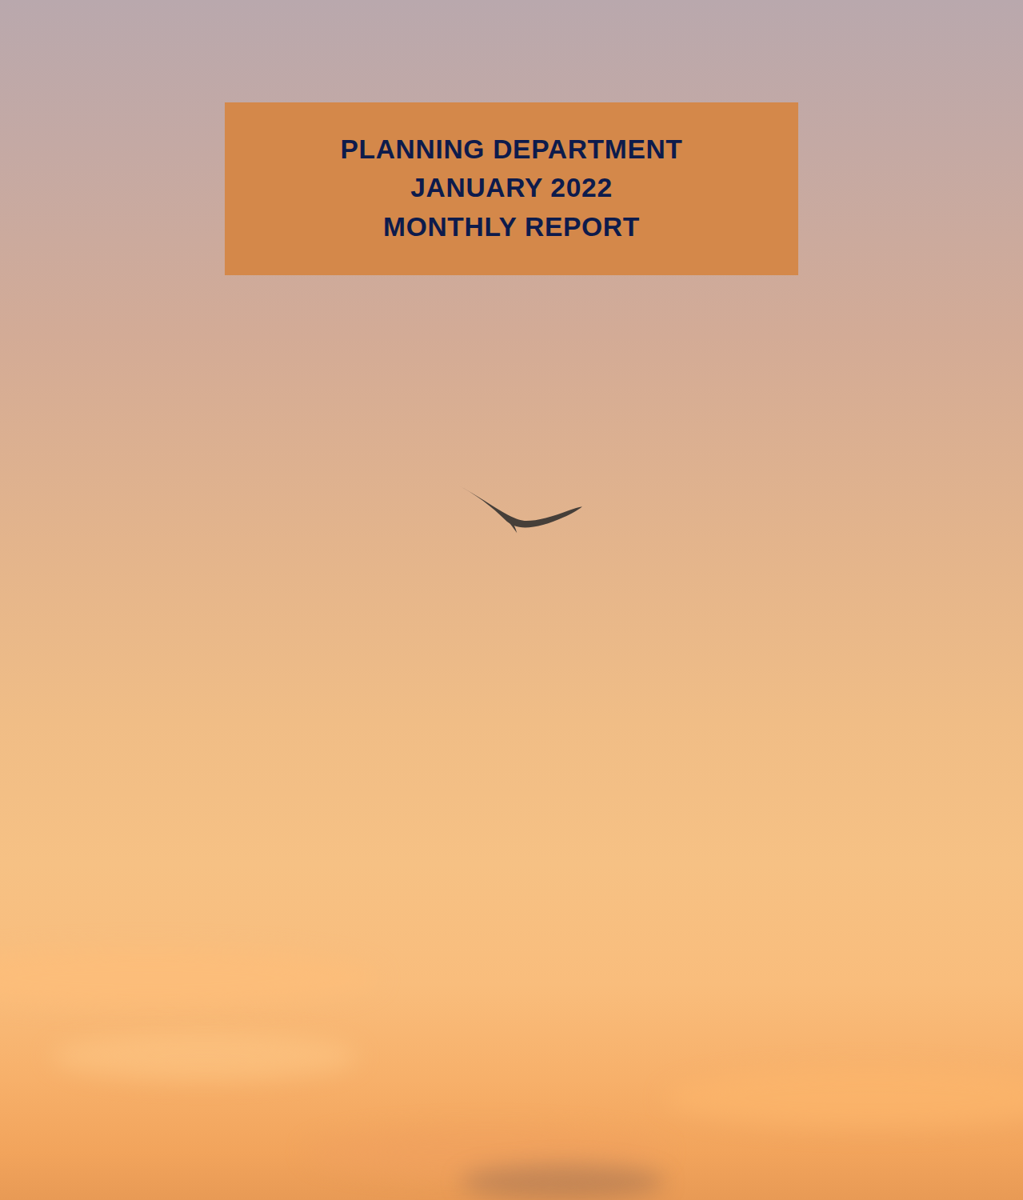Planning Department
January 2022
Monthly Report